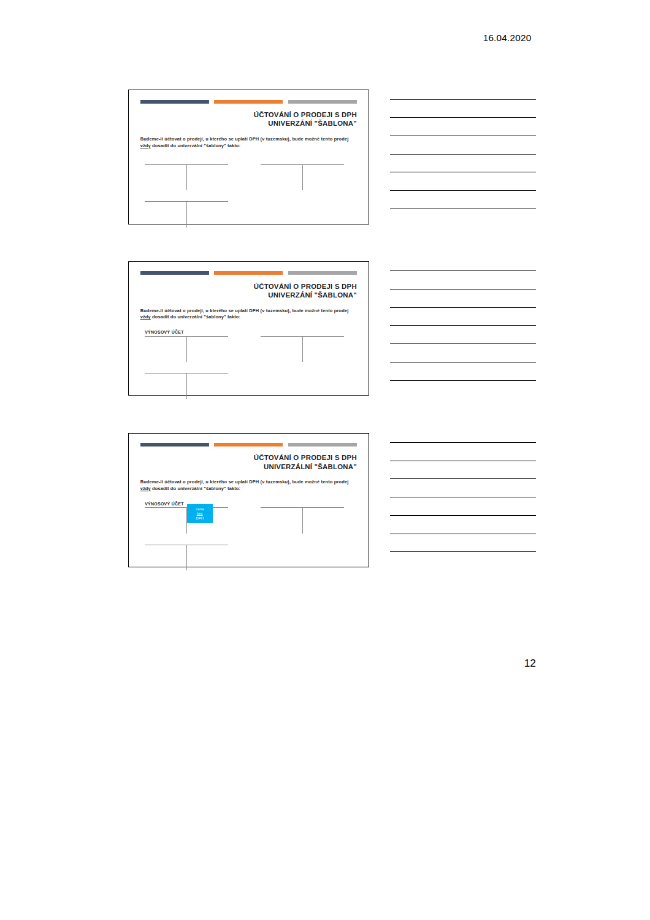16.04.2020
ÚČTOVÁNÍ O PRODEJI S DPH
UNIVERZÁNÍ "ŠABLONA"
Budeme-li účtovat o prodeji, u kterého se uplatí DPH (v tuzemsku), bude možné tento prodej vždy dosadit do univerzální "šablony" takto:
ÚČTOVÁNÍ O PRODEJI S DPH
UNIVERZÁNÍ "ŠABLONA"
Budeme-li účtovat o prodeji, u kterého se uplatí DPH (v tuzemsku), bude možné tento prodej vždy dosadit do univerzální "šablony" takto:
VÝNOSOVÝ ÚČET
ÚČTOVÁNÍ O PRODEJI S DPH
UNIVERZÁLNÍ "ŠABLONA"
Budeme-li účtovat o prodeji, u kterého se uplatí DPH (v tuzemsku), bude možné tento prodej vždy dosadit do univerzální "šablony" takto:
VÝNOSOVÝ ÚČET
cena
bez
DPH
12